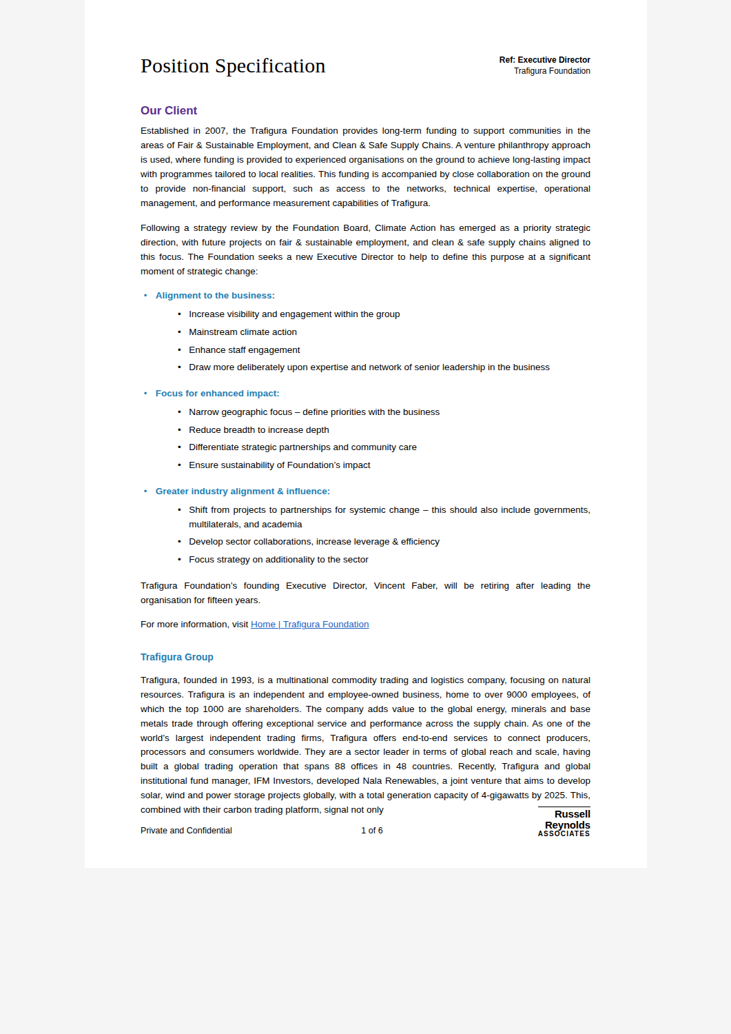Position Specification
Ref: Executive Director
Trafigura Foundation
Our Client
Established in 2007, the Trafigura Foundation provides long-term funding to support communities in the areas of Fair & Sustainable Employment, and Clean & Safe Supply Chains. A venture philanthropy approach is used, where funding is provided to experienced organisations on the ground to achieve long-lasting impact with programmes tailored to local realities. This funding is accompanied by close collaboration on the ground to provide non-financial support, such as access to the networks, technical expertise, operational management, and performance measurement capabilities of Trafigura.
Following a strategy review by the Foundation Board, Climate Action has emerged as a priority strategic direction, with future projects on fair & sustainable employment, and clean & safe supply chains aligned to this focus. The Foundation seeks a new Executive Director to help to define this purpose at a significant moment of strategic change:
Alignment to the business:
Increase visibility and engagement within the group
Mainstream climate action
Enhance staff engagement
Draw more deliberately upon expertise and network of senior leadership in the business
Focus for enhanced impact:
Narrow geographic focus – define priorities with the business
Reduce breadth to increase depth
Differentiate strategic partnerships and community care
Ensure sustainability of Foundation’s impact
Greater industry alignment & influence:
Shift from projects to partnerships for systemic change – this should also include governments, multilaterals, and academia
Develop sector collaborations, increase leverage & efficiency
Focus strategy on additionality to the sector
Trafigura Foundation’s founding Executive Director, Vincent Faber, will be retiring after leading the organisation for fifteen years.
For more information, visit Home | Trafigura Foundation
Trafigura Group
Trafigura, founded in 1993, is a multinational commodity trading and logistics company, focusing on natural resources. Trafigura is an independent and employee-owned business, home to over 9000 employees, of which the top 1000 are shareholders. The company adds value to the global energy, minerals and base metals trade through offering exceptional service and performance across the supply chain. As one of the world’s largest independent trading firms, Trafigura offers end-to-end services to connect producers, processors and consumers worldwide. They are a sector leader in terms of global reach and scale, having built a global trading operation that spans 88 offices in 48 countries. Recently, Trafigura and global institutional fund manager, IFM Investors, developed Nala Renewables, a joint venture that aims to develop solar, wind and power storage projects globally, with a total generation capacity of 4-gigawatts by 2025. This, combined with their carbon trading platform, signal not only
Private and Confidential
1 of 6
Russell
Reynolds
ASSOCIATES